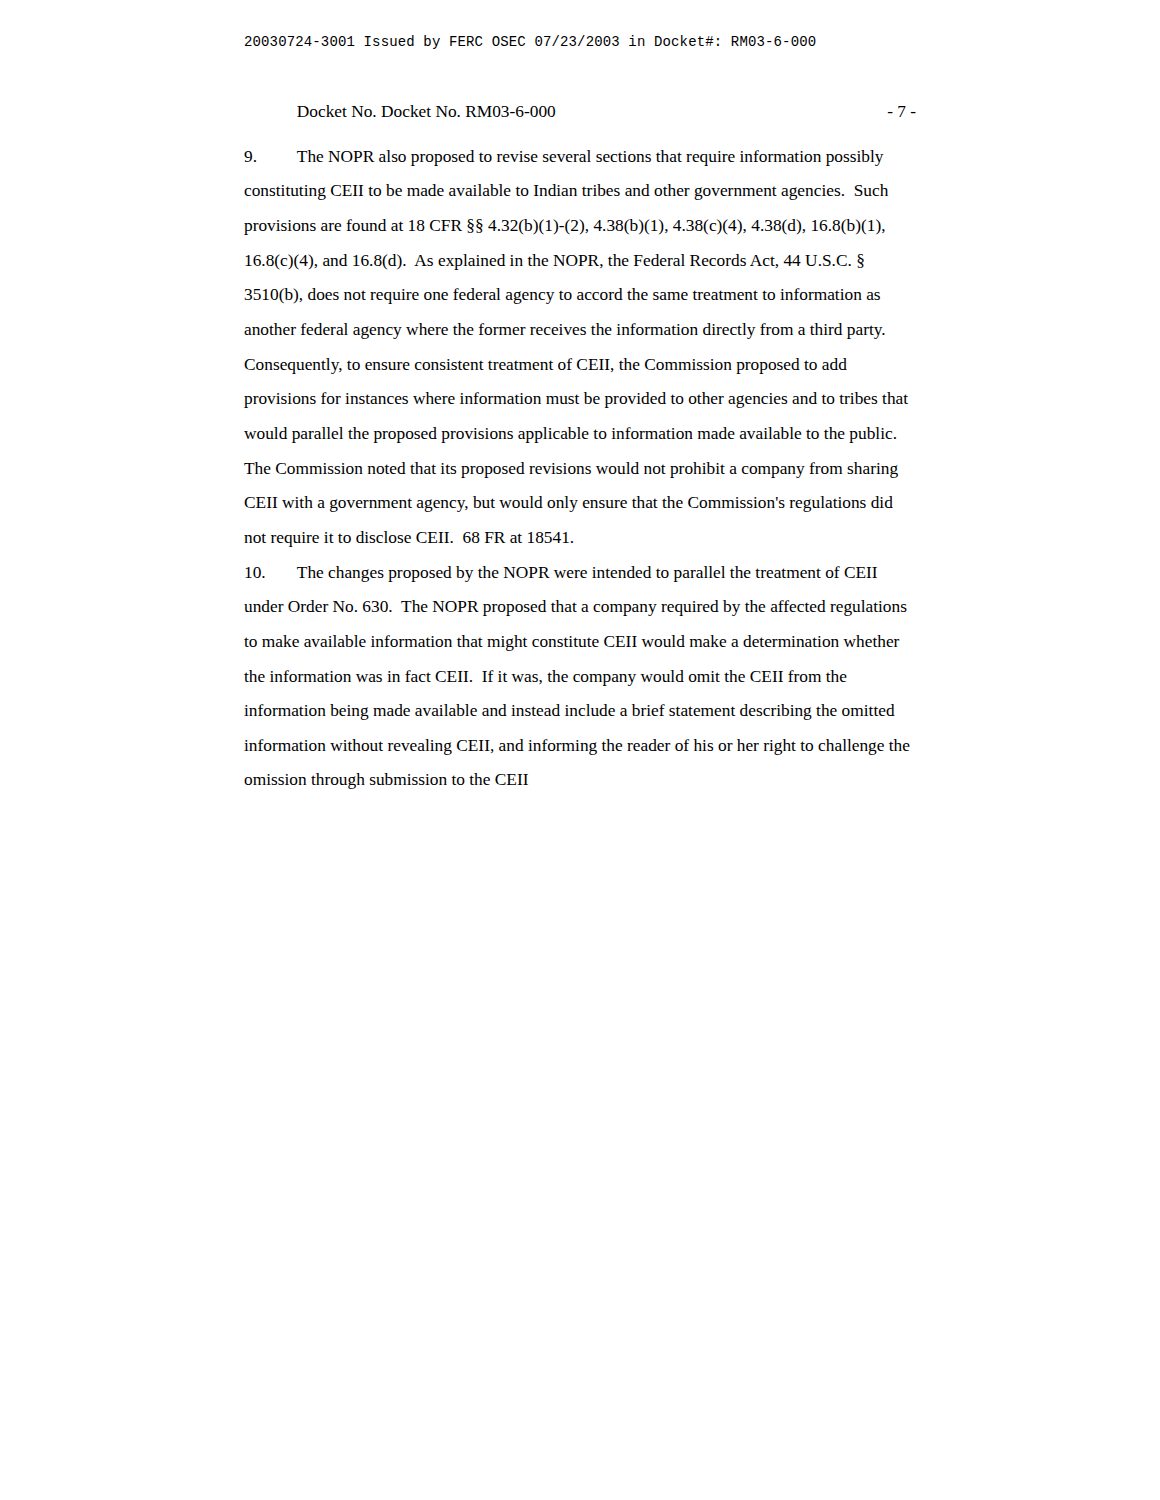20030724-3001 Issued by FERC OSEC 07/23/2003 in Docket#: RM03-6-000
Docket No. Docket No. RM03-6-000 - 7 -
9. The NOPR also proposed to revise several sections that require information possibly constituting CEII to be made available to Indian tribes and other government agencies. Such provisions are found at 18 CFR §§ 4.32(b)(1)-(2), 4.38(b)(1), 4.38(c)(4), 4.38(d), 16.8(b)(1), 16.8(c)(4), and 16.8(d). As explained in the NOPR, the Federal Records Act, 44 U.S.C. § 3510(b), does not require one federal agency to accord the same treatment to information as another federal agency where the former receives the information directly from a third party. Consequently, to ensure consistent treatment of CEII, the Commission proposed to add provisions for instances where information must be provided to other agencies and to tribes that would parallel the proposed provisions applicable to information made available to the public. The Commission noted that its proposed revisions would not prohibit a company from sharing CEII with a government agency, but would only ensure that the Commission's regulations did not require it to disclose CEII. 68 FR at 18541.
10. The changes proposed by the NOPR were intended to parallel the treatment of CEII under Order No. 630. The NOPR proposed that a company required by the affected regulations to make available information that might constitute CEII would make a determination whether the information was in fact CEII. If it was, the company would omit the CEII from the information being made available and instead include a brief statement describing the omitted information without revealing CEII, and informing the reader of his or her right to challenge the omission through submission to the CEII